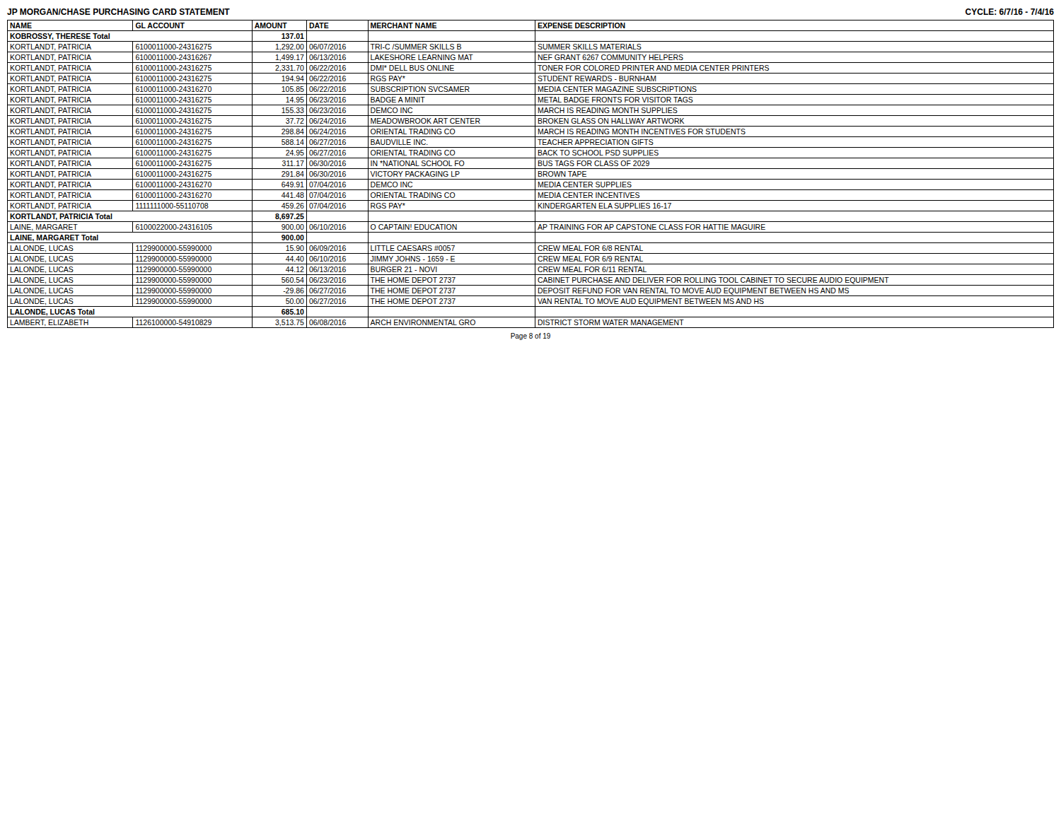JP MORGAN/CHASE PURCHASING CARD STATEMENT CYCLE: 6/7/16 - 7/4/16
| NAME | GL ACCOUNT | AMOUNT | DATE | MERCHANT NAME | EXPENSE DESCRIPTION |
| --- | --- | --- | --- | --- | --- |
| KOBROSSY, THERESE Total | 137.01 | | | |
| KORTLANDT, PATRICIA | 6100011000-24316275 | 1,292.00 | 06/07/2016 | TRI-C /SUMMER SKILLS B | SUMMER SKILLS MATERIALS |
| KORTLANDT, PATRICIA | 6100011000-24316267 | 1,499.17 | 06/13/2016 | LAKESHORE LEARNING MAT | NEF GRANT 6267 COMMUNITY HELPERS |
| KORTLANDT, PATRICIA | 6100011000-24316275 | 2,331.70 | 06/22/2016 | DMI* DELL BUS ONLINE | TONER FOR COLORED PRINTER AND MEDIA CENTER PRINTERS |
| KORTLANDT, PATRICIA | 6100011000-24316275 | 194.94 | 06/22/2016 | RGS PAY* | STUDENT REWARDS - BURNHAM |
| KORTLANDT, PATRICIA | 6100011000-24316270 | 105.85 | 06/22/2016 | SUBSCRIPTION SVCSAMER | MEDIA CENTER MAGAZINE SUBSCRIPTIONS |
| KORTLANDT, PATRICIA | 6100011000-24316275 | 14.95 | 06/23/2016 | BADGE A MINIT | METAL BADGE FRONTS FOR VISITOR TAGS |
| KORTLANDT, PATRICIA | 6100011000-24316275 | 155.33 | 06/23/2016 | DEMCO INC | MARCH IS READING MONTH SUPPLIES |
| KORTLANDT, PATRICIA | 6100011000-24316275 | 37.72 | 06/24/2016 | MEADOWBROOK ART CENTER | BROKEN GLASS ON HALLWAY ARTWORK |
| KORTLANDT, PATRICIA | 6100011000-24316275 | 298.84 | 06/24/2016 | ORIENTAL TRADING CO | MARCH IS READING MONTH INCENTIVES FOR STUDENTS |
| KORTLANDT, PATRICIA | 6100011000-24316275 | 588.14 | 06/27/2016 | BAUDVILLE INC. | TEACHER APPRECIATION GIFTS |
| KORTLANDT, PATRICIA | 6100011000-24316275 | 24.95 | 06/27/2016 | ORIENTAL TRADING CO | BACK TO SCHOOL PSD SUPPLIES |
| KORTLANDT, PATRICIA | 6100011000-24316275 | 311.17 | 06/30/2016 | IN *NATIONAL SCHOOL FO | BUS TAGS FOR CLASS OF 2029 |
| KORTLANDT, PATRICIA | 6100011000-24316275 | 291.84 | 06/30/2016 | VICTORY PACKAGING LP | BROWN TAPE |
| KORTLANDT, PATRICIA | 6100011000-24316270 | 649.91 | 07/04/2016 | DEMCO INC | MEDIA CENTER SUPPLIES |
| KORTLANDT, PATRICIA | 6100011000-24316270 | 441.48 | 07/04/2016 | ORIENTAL TRADING CO | MEDIA CENTER INCENTIVES |
| KORTLANDT, PATRICIA | 1111111000-55110708 | 459.26 | 07/04/2016 | RGS PAY* | KINDERGARTEN ELA SUPPLIES 16-17 |
| KORTLANDT, PATRICIA Total | 8,697.25 | | | |
| LAINE, MARGARET | 6100022000-24316105 | 900.00 | 06/10/2016 | O CAPTAIN! EDUCATION | AP TRAINING FOR AP CAPSTONE CLASS FOR HATTIE MAGUIRE |
| LAINE, MARGARET Total | 900.00 | | | |
| LALONDE, LUCAS | 1129900000-55990000 | 15.90 | 06/09/2016 | LITTLE CAESARS #0057 | CREW MEAL FOR 6/8 RENTAL |
| LALONDE, LUCAS | 1129900000-55990000 | 44.40 | 06/10/2016 | JIMMY JOHNS - 1659 - E | CREW MEAL FOR 6/9 RENTAL |
| LALONDE, LUCAS | 1129900000-55990000 | 44.12 | 06/13/2016 | BURGER 21 - NOVI | CREW MEAL FOR 6/11 RENTAL |
| LALONDE, LUCAS | 1129900000-55990000 | 560.54 | 06/23/2016 | THE HOME DEPOT 2737 | CABINET PURCHASE AND DELIVER FOR ROLLING TOOL CABINET TO SECURE AUDIO EQUIPMENT |
| LALONDE, LUCAS | 1129900000-55990000 | -29.86 | 06/27/2016 | THE HOME DEPOT 2737 | DEPOSIT REFUND FOR VAN RENTAL TO MOVE AUD EQUIPMENT BETWEEN HS AND MS |
| LALONDE, LUCAS | 1129900000-55990000 | 50.00 | 06/27/2016 | THE HOME DEPOT 2737 | VAN RENTAL TO MOVE AUD EQUIPMENT BETWEEN MS AND HS |
| LALONDE, LUCAS Total | 685.10 | | | |
| LAMBERT, ELIZABETH | 1126100000-54910829 | 3,513.75 | 06/08/2016 | ARCH ENVIRONMENTAL GRO | DISTRICT STORM WATER MANAGEMENT |
Page 8 of 19